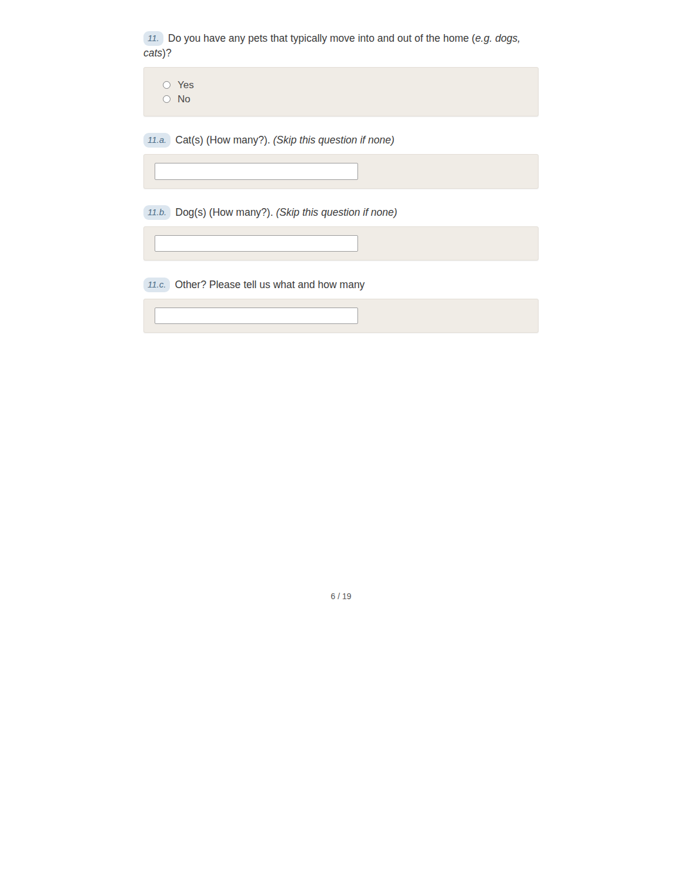11. Do you have any pets that typically move into and out of the home (e.g. dogs, cats)?
Yes No
11.a. Cat(s) (How many?). (Skip this question if none)
11.b. Dog(s) (How many?). (Skip this question if none)
11.c. Other? Please tell us what and how many
6 / 19